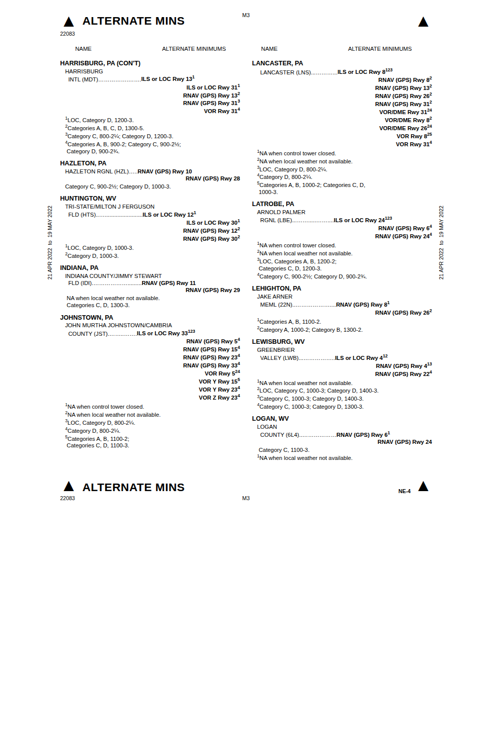▲
ALTERNATE MINS
M3
▲
22083
NAME ALTERNATE MINIMUMS
NAME ALTERNATE MINIMUMS
21 APR 2022 to 19 MAY 2022
HARRISBURG, PA (CON'T)
HARRISBURG
INTL (MDT)…………….……. ILS or LOC Rwy 131
ILS or LOC Rwy 311
RNAV (GPS) Rwy 132
RNAV (GPS) Rwy 313
VOR Rwy 314
1LOC, Category D, 1200-3.
2Categories A, B, C, D, 1300-5.
3Category C, 800-2¼; Category D, 1200-3.
4Categories A, B, 900-2; Category C, 900-2½;
Category D, 900-2¾.
HAZLETON, PA
HAZLETON RGNL (HZL)….. RNAV (GPS) Rwy 10
RNAV (GPS) Rwy 28
Category C, 900-2½; Category D, 1000-3.
HUNTINGTON, WV
TRI-STATE/MILTON J FERGUSON
FLD (HTS)..…........................ ILS or LOC Rwy 121
ILS or LOC Rwy 301
RNAV (GPS) Rwy 122
RNAV (GPS) Rwy 302
1LOC, Category D, 1000-3.
2Category D, 1000-3.
INDIANA, PA
INDIANA COUNTY/JIMMY STEWART
FLD (IDI).………………......... RNAV (GPS) Rwy 11
RNAV (GPS) Rwy 29
NA when local weather not available.
Categories C, D, 1300-3.
JOHNSTOWN, PA
JOHN MURTHA JOHNSTOWN/CAMBRIA
COUNTY (JST).……..……. ILS or LOC Rwy 33123
RNAV (GPS) Rwy 54
RNAV (GPS) Rwy 154
RNAV (GPS) Rwy 234
RNAV (GPS) Rwy 334
VOR Rwy 524
VOR Y Rwy 155
VOR Y Rwy 234
VOR Z Rwy 234
1NA when control tower closed.
2NA when local weather not available.
3LOC, Category D, 800-2¼.
4Category D, 800-2¼.
5Categories A, B, 1100-2;
Categories C, D, 1100-3.
21 APR 2022 to 19 MAY 2022
LANCASTER, PA
LANCASTER (LNS)...………... ILS or LOC Rwy 8123
RNAV (GPS) Rwy 82
RNAV (GPS) Rwy 132
RNAV (GPS) Rwy 262
RNAV (GPS) Rwy 312
VOR/DME Rwy 3124
VOR/DME Rwy 82
VOR/DME Rwy 2624
VOR Rwy 825
VOR Rwy 314
1NA when control tower closed.
2NA when local weather not available.
3LOC, Category D, 800-2¼.
4Category D, 800-2¼.
5Categories A, B, 1000-2; Categories C, D,
1000-3.
LATROBE, PA
ARNOLD PALMER
RGNL (LBE)...…….....…….... ILS or LOC Rwy 24123
RNAV (GPS) Rwy 64
RNAV (GPS) Rwy 244
1NA when control tower closed.
2NA when local weather not available.
3LOC, Categories A, B, 1200-2;
Categories C, D, 1200-3.
4Category C, 900-2½; Category D, 900-2¾.
LEHIGHTON, PA
JAKE ARNER
MEML (22N)..……………….... RNAV (GPS) Rwy 81
RNAV (GPS) Rwy 262
1Categories A, B, 1100-2.
2Category A, 1000-2; Category B, 1300-2.
LEWISBURG, WV
GREENBRIER
VALLEY (LWB)...…………….. ILS or LOC Rwy 412
RNAV (GPS) Rwy 413
RNAV (GPS) Rwy 224
1NA when local weather not available.
2LOC, Category C, 1000-3; Category D, 1400-3.
3Category C, 1000-3; Category D, 1400-3.
4Category C, 1000-3; Category D, 1300-3.
LOGAN, WV
LOGAN
COUNTY (6L4)..………………RNAV (GPS) Rwy 61
RNAV (GPS) Rwy 24
Category C, 1100-3.
1NA when local weather not available.
▲
ALTERNATE MINS
NE-4
▲
M3
22083